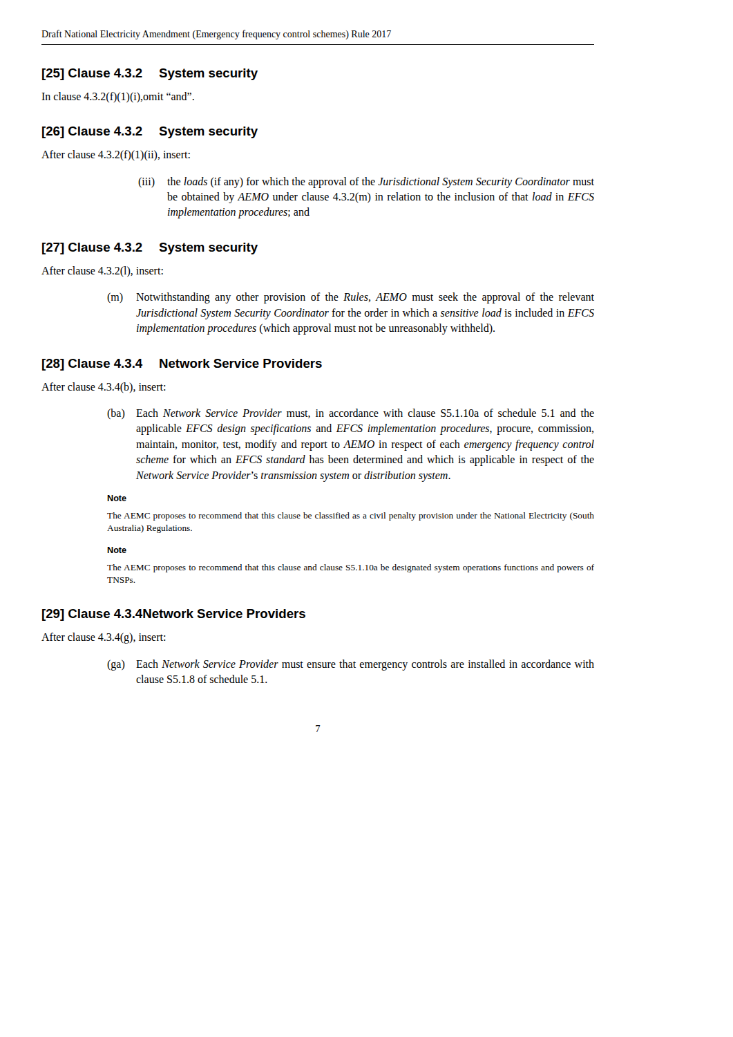Draft National Electricity Amendment (Emergency frequency control schemes) Rule 2017
[25] Clause 4.3.2 System security
In clause 4.3.2(f)(1)(i),omit “and”.
[26] Clause 4.3.2 System security
After clause 4.3.2(f)(1)(ii), insert:
(iii)
the loads (if any) for which the approval of the Jurisdictional System Security Coordinator must be obtained by AEMO under clause 4.3.2(m) in relation to the inclusion of that load in EFCS implementation procedures; and
[27] Clause 4.3.2 System security
After clause 4.3.2(l), insert:
(m)
Notwithstanding any other provision of the Rules, AEMO must seek the approval of the relevant Jurisdictional System Security Coordinator for the order in which a sensitive load is included in EFCS implementation procedures (which approval must not be unreasonably withheld).
[28] Clause 4.3.4 Network Service Providers
After clause 4.3.4(b), insert:
(ba)
Each Network Service Provider must, in accordance with clause S5.1.10a of schedule 5.1 and the applicable EFCS design specifications and EFCS implementation procedures, procure, commission, maintain, monitor, test, modify and report to AEMO in respect of each emergency frequency control scheme for which an EFCS standard has been determined and which is applicable in respect of the Network Service Provider’s transmission system or distribution system.
Note
The AEMC proposes to recommend that this clause be classified as a civil penalty provision under the National Electricity (South Australia) Regulations.
Note
The AEMC proposes to recommend that this clause and clause S5.1.10a be designated system operations functions and powers of TNSPs.
[29] Clause 4.3.4Network Service Providers
After clause 4.3.4(g), insert:
(ga)
Each Network Service Provider must ensure that emergency controls are installed in accordance with clause S5.1.8 of schedule 5.1.
7